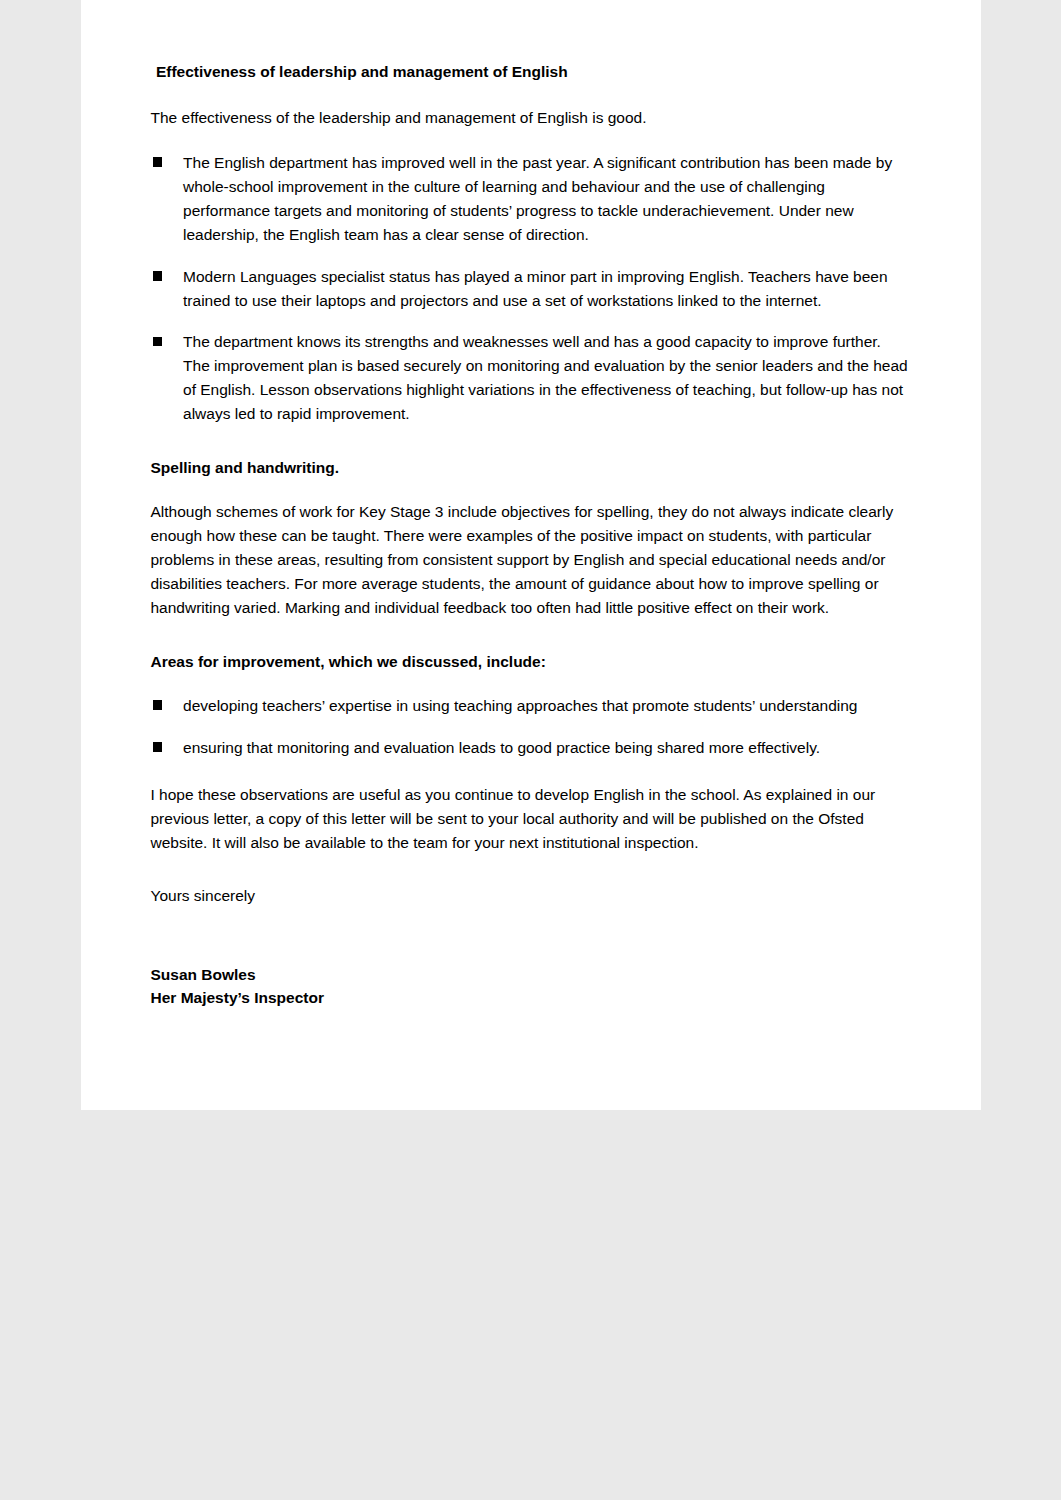Effectiveness of leadership and management of English
The effectiveness of the leadership and management of English is good.
The English department has improved well in the past year. A significant contribution has been made by whole-school improvement in the culture of learning and behaviour and the use of challenging performance targets and monitoring of students’ progress to tackle underachievement. Under new leadership, the English team has a clear sense of direction.
Modern Languages specialist status has played a minor part in improving English. Teachers have been trained to use their laptops and projectors and use a set of workstations linked to the internet.
The department knows its strengths and weaknesses well and has a good capacity to improve further. The improvement plan is based securely on monitoring and evaluation by the senior leaders and the head of English. Lesson observations highlight variations in the effectiveness of teaching, but follow-up has not always led to rapid improvement.
Spelling and handwriting.
Although schemes of work for Key Stage 3 include objectives for spelling, they do not always indicate clearly enough how these can be taught. There were examples of the positive impact on students, with particular problems in these areas, resulting from consistent support by English and special educational needs and/or disabilities teachers. For more average students, the amount of guidance about how to improve spelling or handwriting varied. Marking and individual feedback too often had little positive effect on their work.
Areas for improvement, which we discussed, include:
developing teachers’ expertise in using teaching approaches that promote students’ understanding
ensuring that monitoring and evaluation leads to good practice being shared more effectively.
I hope these observations are useful as you continue to develop English in the school. As explained in our previous letter, a copy of this letter will be sent to your local authority and will be published on the Ofsted website. It will also be available to the team for your next institutional inspection.
Yours sincerely
Susan Bowles
Her Majesty’s Inspector